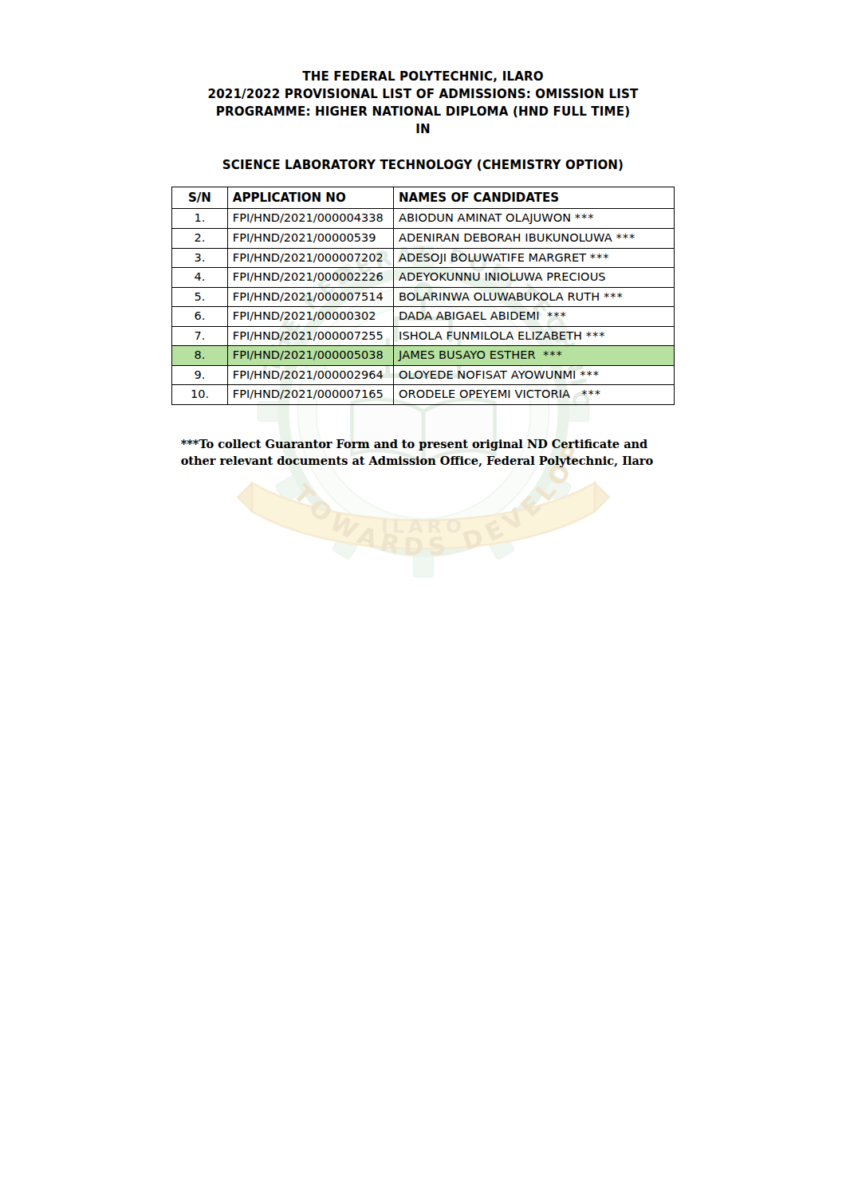THE FEDERAL POLYTECHNIC TOWARDS DEVELOPMENT ILARO
THE FEDERAL POLYTECHNIC, ILARO
2021/2022 PROVISIONAL LIST OF ADMISSIONS: OMISSION LIST
PROGRAMME: HIGHER NATIONAL DIPLOMA (HND FULL TIME)
IN
SCIENCE LABORATORY TECHNOLOGY (CHEMISTRY OPTION)
| S/N | APPLICATION NO | NAMES OF CANDIDATES |
| --- | --- | --- |
| 1. | FPI/HND/2021/000004338 | ABIODUN AMINAT OLAJUWON *** |
| 2. | FPI/HND/2021/00000539 | ADENIRAN DEBORAH IBUKUNOLUWA *** |
| 3. | FPI/HND/2021/000007202 | ADESOJI BOLUWATIFE MARGRET *** |
| 4. | FPI/HND/2021/000002226 | ADEYOKUNNU INIOLUWA PRECIOUS |
| 5. | FPI/HND/2021/000007514 | BOLARINWA OLUWABUKOLA RUTH *** |
| 6. | FPI/HND/2021/00000302 | DADA ABIGAEL ABIDEMI *** |
| 7. | FPI/HND/2021/000007255 | ISHOLA FUNMILOLA ELIZABETH *** |
| 8. | FPI/HND/2021/000005038 | JAMES BUSAYO ESTHER *** |
| 9. | FPI/HND/2021/000002964 | OLOYEDE NOFISAT AYOWUNMI *** |
| 10. | FPI/HND/2021/000007165 | ORODELE OPEYEMI VICTORIA *** |
***To collect Guarantor Form and to present original ND Certificate and other relevant documents at Admission Office, Federal Polytechnic, Ilaro